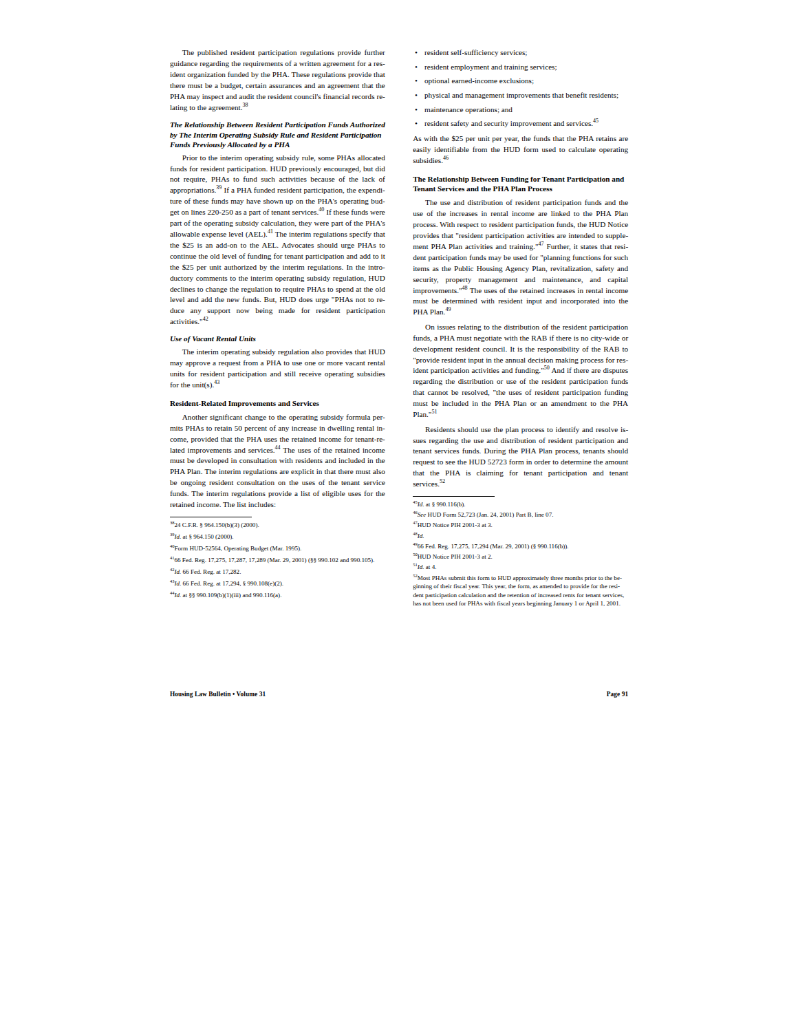The published resident participation regulations provide further guidance regarding the requirements of a written agreement for a resident organization funded by the PHA. These regulations provide that there must be a budget, certain assurances and an agreement that the PHA may inspect and audit the resident council's financial records relating to the agreement.38
The Relationship Between Resident Participation Funds Authorized by The Interim Operating Subsidy Rule and Resident Participation Funds Previously Allocated by a PHA
Prior to the interim operating subsidy rule, some PHAs allocated funds for resident participation. HUD previously encouraged, but did not require, PHAs to fund such activities because of the lack of appropriations.39 If a PHA funded resident participation, the expenditure of these funds may have shown up on the PHA's operating budget on lines 220-250 as a part of tenant services.40 If these funds were part of the operating subsidy calculation, they were part of the PHA's allowable expense level (AEL).41 The interim regulations specify that the $25 is an add-on to the AEL. Advocates should urge PHAs to continue the old level of funding for tenant participation and add to it the $25 per unit authorized by the interim regulations. In the introductory comments to the interim operating subsidy regulation, HUD declines to change the regulation to require PHAs to spend at the old level and add the new funds. But, HUD does urge "PHAs not to reduce any support now being made for resident participation activities."42
Use of Vacant Rental Units
The interim operating subsidy regulation also provides that HUD may approve a request from a PHA to use one or more vacant rental units for resident participation and still receive operating subsidies for the unit(s).43
Resident-Related Improvements and Services
Another significant change to the operating subsidy formula permits PHAs to retain 50 percent of any increase in dwelling rental income, provided that the PHA uses the retained income for tenant-related improvements and services.44 The uses of the retained income must be developed in consultation with residents and included in the PHA Plan. The interim regulations are explicit in that there must also be ongoing resident consultation on the uses of the tenant service funds. The interim regulations provide a list of eligible uses for the retained income. The list includes:
3824 C.F.R. § 964.150(b)(3) (2000).
39Id. at § 964.150 (2000).
40Form HUD-52564, Operating Budget (Mar. 1995).
4166 Fed. Reg. 17,275, 17,287, 17,289 (Mar. 29, 2001) (§§ 990.102 and 990.105).
42Id. 66 Fed. Reg. at 17,282.
43Id. 66 Fed. Reg. at 17,294, § 990.108(e)(2).
44Id. at §§ 990.109(b)(1)(iii) and 990.116(a).
resident self-sufficiency services;
resident employment and training services;
optional earned-income exclusions;
physical and management improvements that benefit residents;
maintenance operations; and
resident safety and security improvement and services.45
As with the $25 per unit per year, the funds that the PHA retains are easily identifiable from the HUD form used to calculate operating subsidies.46
The Relationship Between Funding for Tenant Participation and Tenant Services and the PHA Plan Process
The use and distribution of resident participation funds and the use of the increases in rental income are linked to the PHA Plan process. With respect to resident participation funds, the HUD Notice provides that "resident participation activities are intended to supplement PHA Plan activities and training."47 Further, it states that resident participation funds may be used for "planning functions for such items as the Public Housing Agency Plan, revitalization, safety and security, property management and maintenance, and capital improvements."48 The uses of the retained increases in rental income must be determined with resident input and incorporated into the PHA Plan.49
On issues relating to the distribution of the resident participation funds, a PHA must negotiate with the RAB if there is no city-wide or development resident council. It is the responsibility of the RAB to "provide resident input in the annual decision making process for resident participation activities and funding."50 And if there are disputes regarding the distribution or use of the resident participation funds that cannot be resolved, "the uses of resident participation funding must be included in the PHA Plan or an amendment to the PHA Plan."51
Residents should use the plan process to identify and resolve issues regarding the use and distribution of resident participation and tenant services funds. During the PHA Plan process, tenants should request to see the HUD 52723 form in order to determine the amount that the PHA is claiming for tenant participation and tenant services.52
45Id. at § 990.116(b).
46See HUD Form 52,723 (Jan. 24, 2001) Part B, line 07.
47HUD Notice PIH 2001-3 at 3.
48Id.
4966 Fed. Reg. 17,275, 17,294 (Mar. 29, 2001) (§ 990.116(b)).
50HUD Notice PIH 2001-3 at 2.
51Id. at 4.
52Most PHAs submit this form to HUD approximately three months prior to the beginning of their fiscal year. This year, the form, as amended to provide for the resident participation calculation and the retention of increased rents for tenant services, has not been used for PHAs with fiscal years beginning January 1 or April 1, 2001.
Housing Law Bulletin • Volume 31
Page 91